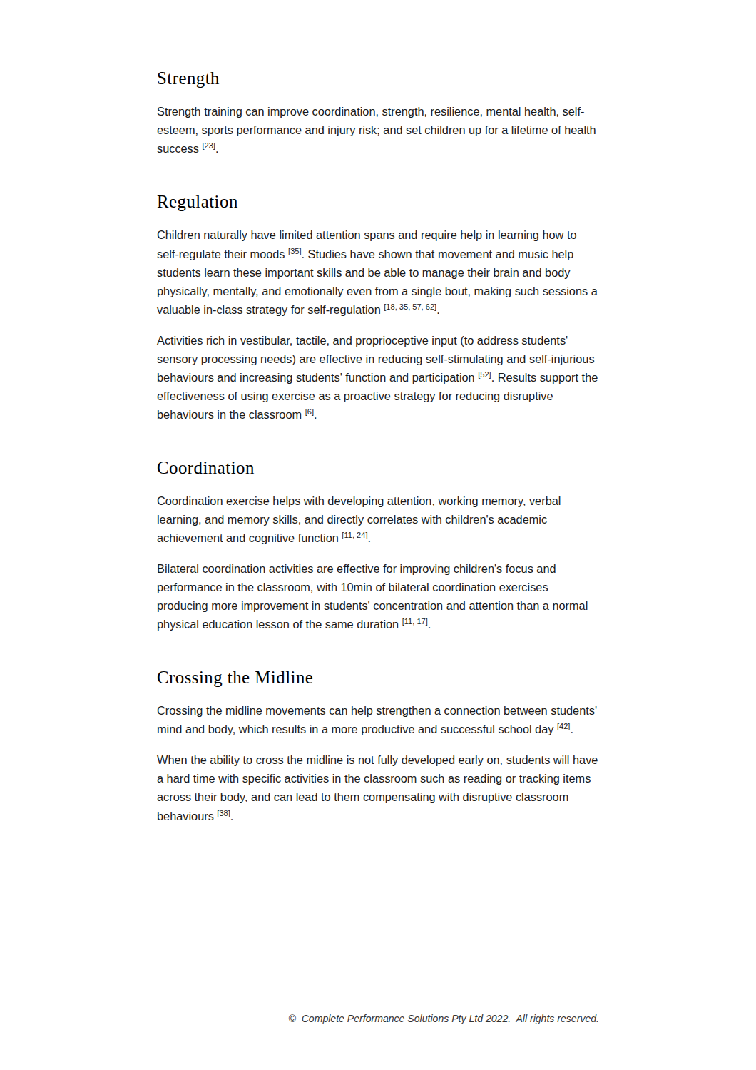Strength
Strength training can improve coordination, strength, resilience, mental health, self-esteem, sports performance and injury risk; and set children up for a lifetime of health success [23].
Regulation
Children naturally have limited attention spans and require help in learning how to self-regulate their moods [35]. Studies have shown that movement and music help students learn these important skills and be able to manage their brain and body physically, mentally, and emotionally even from a single bout, making such sessions a valuable in-class strategy for self-regulation [18, 35, 57, 62].
Activities rich in vestibular, tactile, and proprioceptive input (to address students' sensory processing needs) are effective in reducing self-stimulating and self-injurious behaviours and increasing students' function and participation [52]. Results support the effectiveness of using exercise as a proactive strategy for reducing disruptive behaviours in the classroom [6].
Coordination
Coordination exercise helps with developing attention, working memory, verbal learning, and memory skills, and directly correlates with children's academic achievement and cognitive function [11, 24].
Bilateral coordination activities are effective for improving children's focus and performance in the classroom, with 10min of bilateral coordination exercises producing more improvement in students' concentration and attention than a normal physical education lesson of the same duration [11, 17].
Crossing the Midline
Crossing the midline movements can help strengthen a connection between students' mind and body, which results in a more productive and successful school day [42].
When the ability to cross the midline is not fully developed early on, students will have a hard time with specific activities in the classroom such as reading or tracking items across their body, and can lead to them compensating with disruptive classroom behaviours [38].
© Complete Performance Solutions Pty Ltd 2022. All rights reserved.